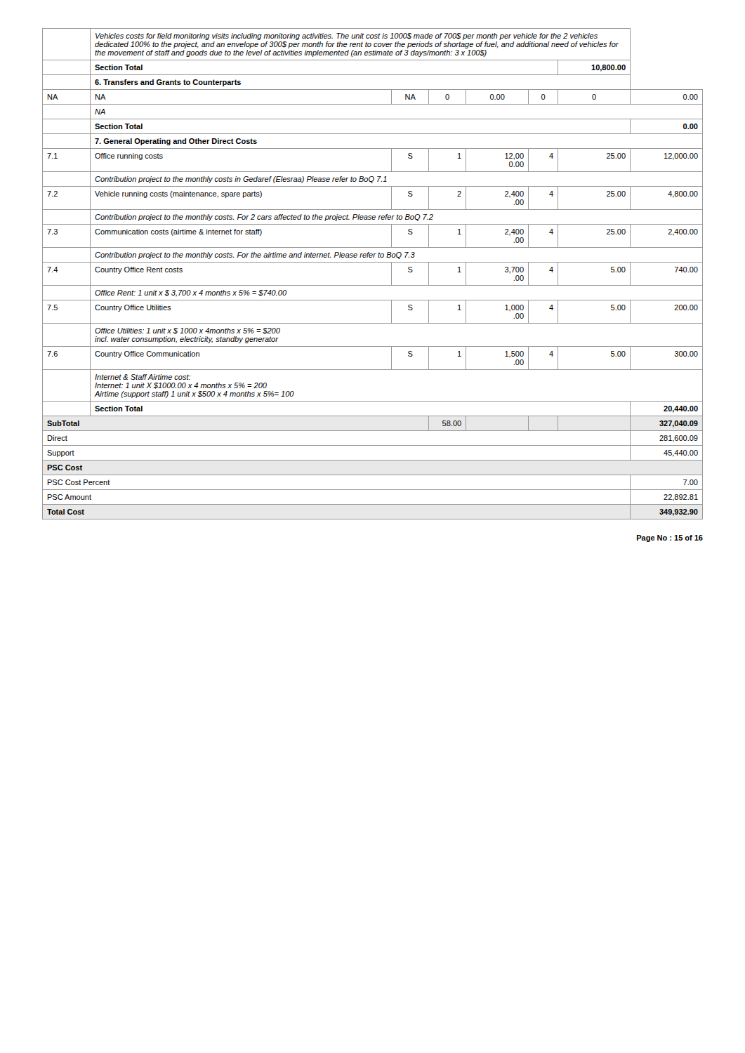| | Vehicles costs for field monitoring visits including monitoring activities. The unit cost is 1000$ made of 700$ per month per vehicle for the 2 vehicles dedicated 100% to the project, and an envelope of 300$ per month for the rent to cover the periods of shortage of fuel, and additional need of vehicles for the movement of staff and goods due to the level of activities implemented (an estimate of 3 days/month: 3 x 100$) |
| | Section Total | 10,800.00 |
| | 6. Transfers and Grants to Counterparts |
| NA | NA | NA | 0 | 0.00 | 0 | 0 | 0.00 |
| | NA |
| | Section Total | 0.00 |
| | 7. General Operating and Other Direct Costs |
| 7.1 | Office running costs | S | 1 | 12,00 0.00 | 4 | 25.00 | 12,000.00 |
| | Contribution project to the monthly costs in Gedaref (Elesraa) Please refer to BoQ 7.1 |
| 7.2 | Vehicle running costs (maintenance, spare parts) | S | 2 | 2,400 .00 | 4 | 25.00 | 4,800.00 |
| | Contribution project to the monthly costs. For 2 cars affected to the project. Please refer to BoQ 7.2 |
| 7.3 | Communication costs (airtime & internet for staff) | S | 1 | 2,400 .00 | 4 | 25.00 | 2,400.00 |
| | Contribution project to the monthly costs. For the airtime and internet. Please refer to BoQ 7.3 |
| 7.4 | Country Office Rent costs | S | 1 | 3,700 .00 | 4 | 5.00 | 740.00 |
| | Office Rent: 1 unit x $ 3,700 x 4 months x 5% = $740.00 |
| 7.5 | Country Office Utilities | S | 1 | 1,000 .00 | 4 | 5.00 | 200.00 |
| | Office Utilities: 1 unit x $ 1000 x 4months x 5% = $200 incl. water consumption, electricity, standby generator |
| 7.6 | Country Office Communication | S | 1 | 1,500 .00 | 4 | 5.00 | 300.00 |
| | Internet & Staff Airtime cost: Internet: 1 unit X $1000.00 x 4 months x 5% = 200 Airtime (support staff) 1 unit x $500 x 4 months x 5%= 100 |
| | Section Total | 20,440.00 |
| SubTotal | 58.00 | | | | 327,040.09 |
| Direct | 281,600.09 |
| Support | 45,440.00 |
| PSC Cost |
| PSC Cost Percent | 7.00 |
| PSC Amount | 22,892.81 |
| Total Cost | 349,932.90 |
Page No : 15 of 16